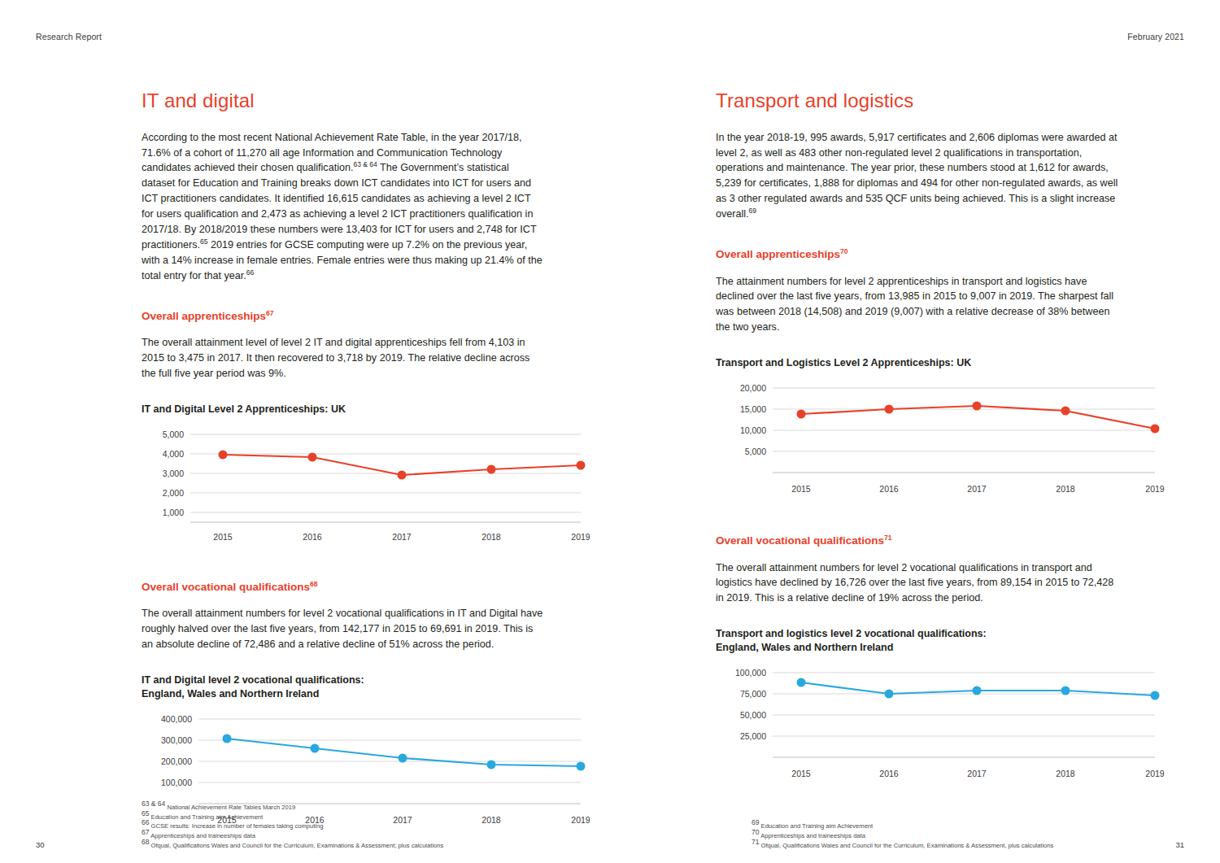Research Report February 2021
IT and digital
According to the most recent National Achievement Rate Table, in the year 2017/18, 71.6% of a cohort of 11,270 all age Information and Communication Technology candidates achieved their chosen qualification.63 & 64 The Government’s statistical dataset for Education and Training breaks down ICT candidates into ICT for users and ICT practitioners candidates. It identified 16,615 candidates as achieving a level 2 ICT for users qualification and 2,473 as achieving a level 2 ICT practitioners qualification in 2017/18. By 2018/2019 these numbers were 13,403 for ICT for users and 2,748 for ICT practitioners.65 2019 entries for GCSE computing were up 7.2% on the previous year, with a 14% increase in female entries. Female entries were thus making up 21.4% of the total entry for that year.66
Overall apprenticeships67
The overall attainment level of level 2 IT and digital apprenticeships fell from 4,103 in 2015 to 3,475 in 2017. It then recovered to 3,718 by 2019. The relative decline across the full five year period was 9%.
IT and Digital Level 2 Apprenticeships: UK
5,000 4,000 3,000 2,000 1,000 2015 2016 2017 2018 2019
Overall vocational qualifications68
The overall attainment numbers for level 2 vocational qualifications in IT and Digital have roughly halved over the last five years, from 142,177 in 2015 to 69,691 in 2019. This is an absolute decline of 72,486 and a relative decline of 51% across the period.
IT and Digital level 2 vocational qualifications:
England, Wales and Northern Ireland
400,000 300,000 200,000 100,000 2015 2016 2017 2018 2019
Transport and logistics
In the year 2018-19, 995 awards, 5,917 certificates and 2,606 diplomas were awarded at level 2, as well as 483 other non-regulated level 2 qualifications in transportation, operations and maintenance. The year prior, these numbers stood at 1,612 for awards, 5,239 for certificates, 1,888 for diplomas and 494 for other non-regulated awards, as well as 3 other regulated awards and 535 QCF units being achieved. This is a slight increase overall.69
Overall apprenticeships70
The attainment numbers for level 2 apprenticeships in transport and logistics have declined over the last five years, from 13,985 in 2015 to 9,007 in 2019. The sharpest fall was between 2018 (14,508) and 2019 (9,007) with a relative decrease of 38% between the two years.
Transport and Logistics Level 2 Apprenticeships: UK
20,000 15,000 10,000 5,000 2015 2016 2017 2018 2019
Overall vocational qualifications71
The overall attainment numbers for level 2 vocational qualifications in transport and logistics have declined by 16,726 over the last five years, from 89,154 in 2015 to 72,428 in 2019. This is a relative decline of 19% across the period.
Transport and logistics level 2 vocational qualifications:
England, Wales and Northern Ireland
100,000 75,000 50,000 25,000 2015 2016 2017 2018 2019
63 & 64 National Achievement Rate Tables March 2019
65 Education and Training aim Achievement
66 GCSE results: Increase in number of females taking computing
67 Apprenticeships and traineeships data
68 Ofqual, Qualifications Wales and Council for the Curriculum, Examinations & Assessment; plus calculations
69 Education and Training aim Achievement
70 Apprenticeships and traineeships data
71 Ofqual, Qualifications Wales and Council for the Curriculum, Examinations & Assessment, plus calculations
30
31